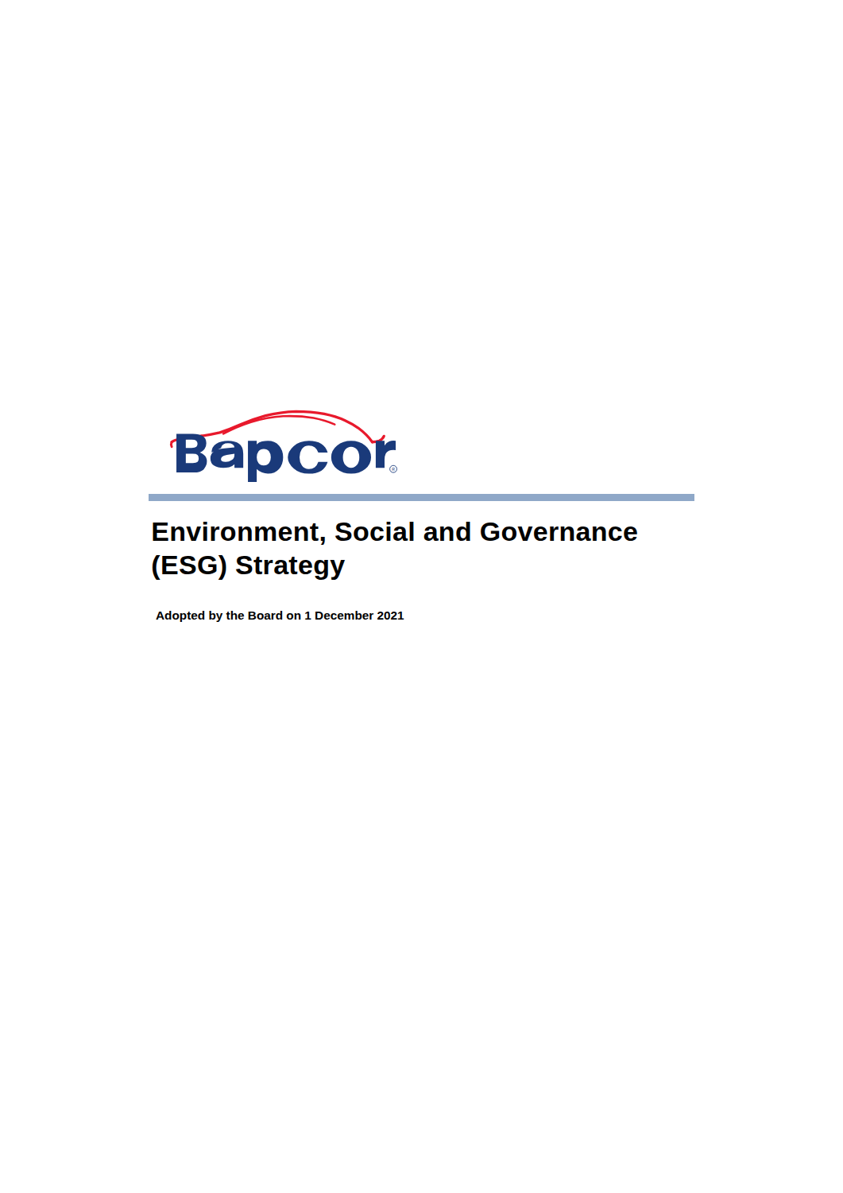R
Environment, Social and Governance
(ESG) Strategy
Adopted by the Board on 1 December 2021